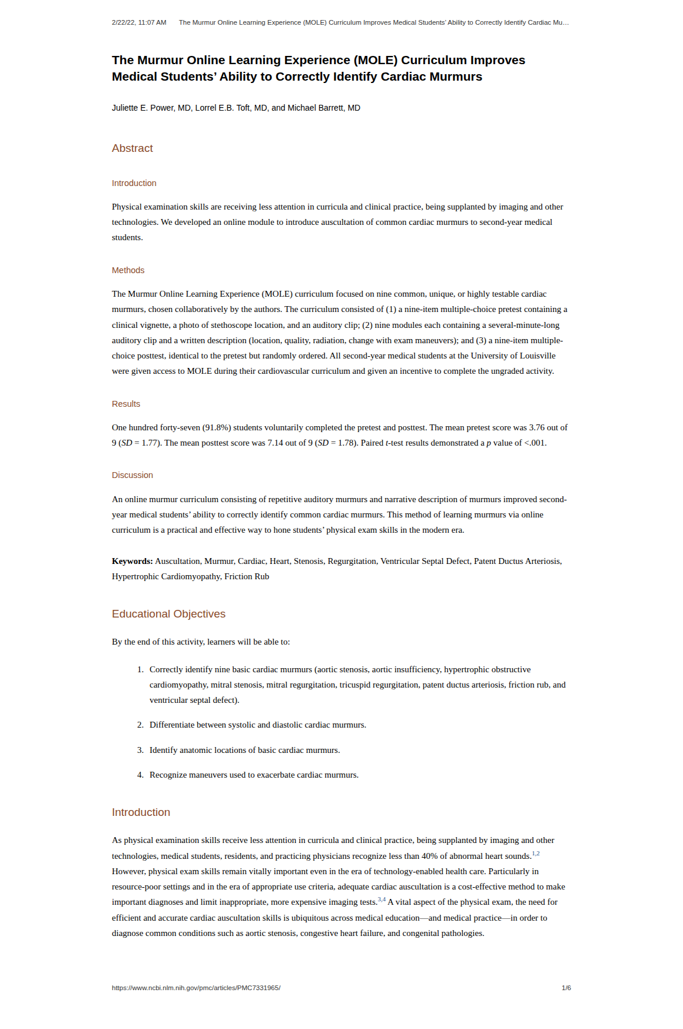2/22/22, 11:07 AM The Murmur Online Learning Experience (MOLE) Curriculum Improves Medical Students’ Ability to Correctly Identify Cardiac Mu…
The Murmur Online Learning Experience (MOLE) Curriculum Improves Medical Students’ Ability to Correctly Identify Cardiac Murmurs
Juliette E. Power, MD, Lorrel E.B. Toft, MD, and Michael Barrett, MD
Abstract
Introduction
Physical examination skills are receiving less attention in curricula and clinical practice, being supplanted by imaging and other technologies. We developed an online module to introduce auscultation of common cardiac murmurs to second-year medical students.
Methods
The Murmur Online Learning Experience (MOLE) curriculum focused on nine common, unique, or highly testable cardiac murmurs, chosen collaboratively by the authors. The curriculum consisted of (1) a nine-item multiple-choice pretest containing a clinical vignette, a photo of stethoscope location, and an auditory clip; (2) nine modules each containing a several-minute-long auditory clip and a written description (location, quality, radiation, change with exam maneuvers); and (3) a nine-item multiple-choice posttest, identical to the pretest but randomly ordered. All second-year medical students at the University of Louisville were given access to MOLE during their cardiovascular curriculum and given an incentive to complete the ungraded activity.
Results
One hundred forty-seven (91.8%) students voluntarily completed the pretest and posttest. The mean pretest score was 3.76 out of 9 (SD = 1.77). The mean posttest score was 7.14 out of 9 (SD = 1.78). Paired t-test results demonstrated a p value of <.001.
Discussion
An online murmur curriculum consisting of repetitive auditory murmurs and narrative description of murmurs improved second-year medical students’ ability to correctly identify common cardiac murmurs. This method of learning murmurs via online curriculum is a practical and effective way to hone students’ physical exam skills in the modern era.
Keywords: Auscultation, Murmur, Cardiac, Heart, Stenosis, Regurgitation, Ventricular Septal Defect, Patent Ductus Arteriosis, Hypertrophic Cardiomyopathy, Friction Rub
Educational Objectives
By the end of this activity, learners will be able to:
Correctly identify nine basic cardiac murmurs (aortic stenosis, aortic insufficiency, hypertrophic obstructive cardiomyopathy, mitral stenosis, mitral regurgitation, tricuspid regurgitation, patent ductus arteriosis, friction rub, and ventricular septal defect).
Differentiate between systolic and diastolic cardiac murmurs.
Identify anatomic locations of basic cardiac murmurs.
Recognize maneuvers used to exacerbate cardiac murmurs.
Introduction
As physical examination skills receive less attention in curricula and clinical practice, being supplanted by imaging and other technologies, medical students, residents, and practicing physicians recognize less than 40% of abnormal heart sounds.1,2 However, physical exam skills remain vitally important even in the era of technology-enabled health care. Particularly in resource-poor settings and in the era of appropriate use criteria, adequate cardiac auscultation is a cost-effective method to make important diagnoses and limit inappropriate, more expensive imaging tests.3,4 A vital aspect of the physical exam, the need for efficient and accurate cardiac auscultation skills is ubiquitous across medical education—and medical practice—in order to diagnose common conditions such as aortic stenosis, congestive heart failure, and congenital pathologies.
https://www.ncbi.nlm.nih.gov/pmc/articles/PMC7331965/ 1/6